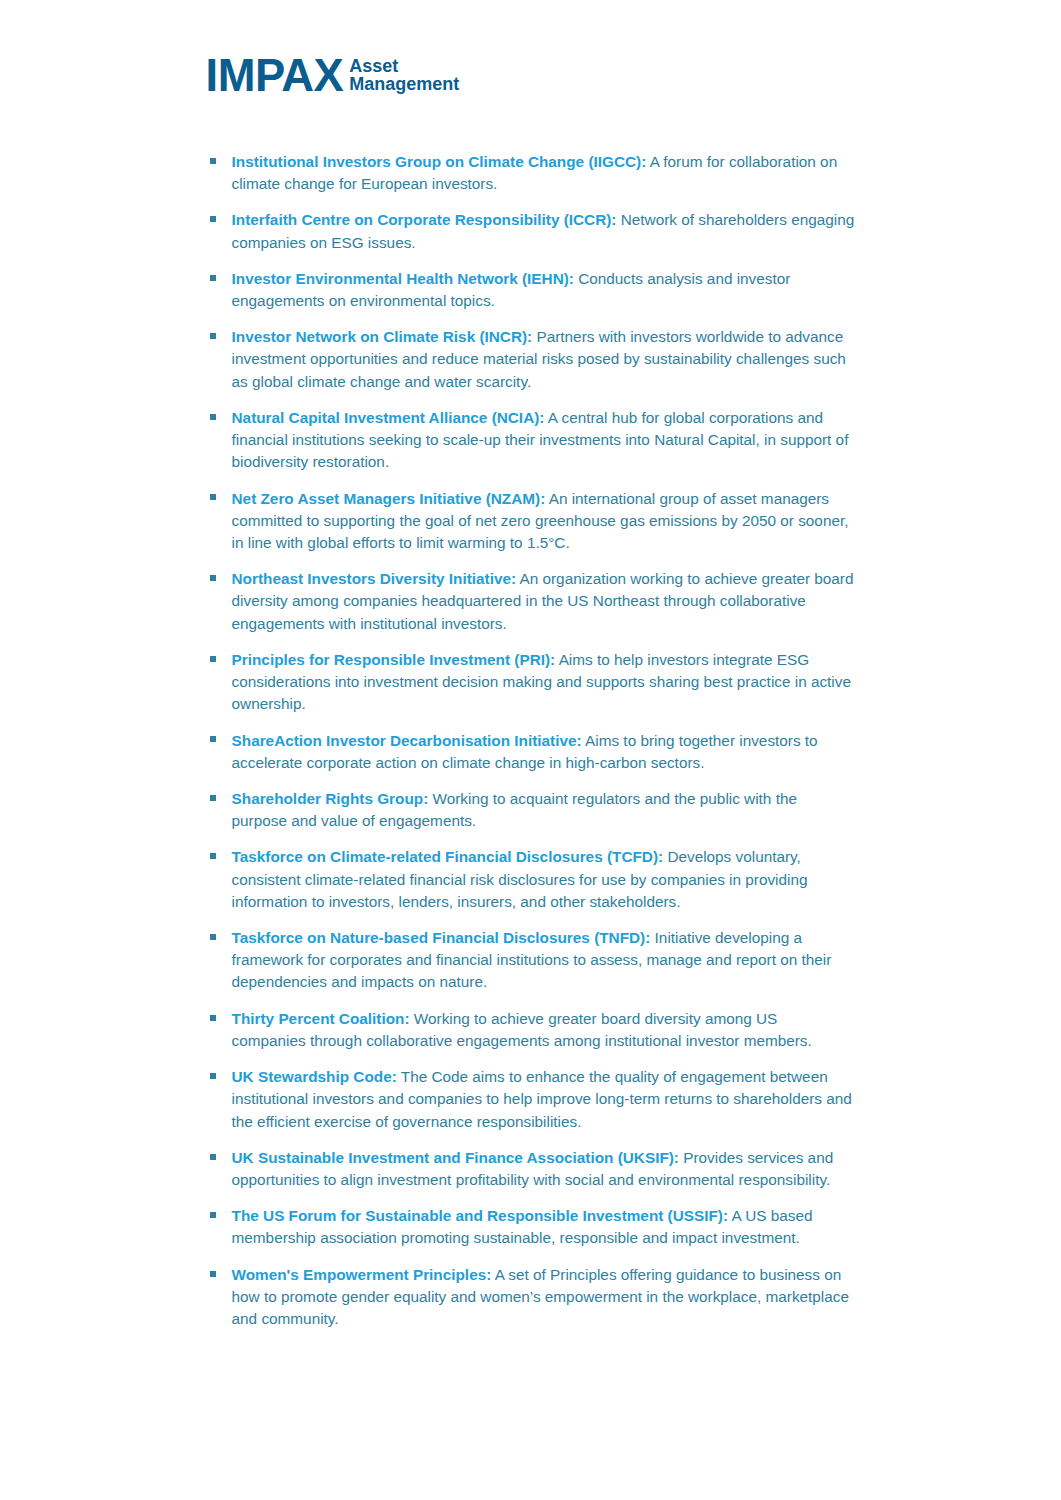IMPAX Asset
Management
Institutional Investors Group on Climate Change (IIGCC): A forum for collaboration on climate change for European investors.
Interfaith Centre on Corporate Responsibility (ICCR): Network of shareholders engaging companies on ESG issues.
Investor Environmental Health Network (IEHN): Conducts analysis and investor engagements on environmental topics.
Investor Network on Climate Risk (INCR): Partners with investors worldwide to advance investment opportunities and reduce material risks posed by sustainability challenges such as global climate change and water scarcity.
Natural Capital Investment Alliance (NCIA): A central hub for global corporations and financial institutions seeking to scale-up their investments into Natural Capital, in support of biodiversity restoration.
Net Zero Asset Managers Initiative (NZAM): An international group of asset managers committed to supporting the goal of net zero greenhouse gas emissions by 2050 or sooner, in line with global efforts to limit warming to 1.5°C.
Northeast Investors Diversity Initiative: An organization working to achieve greater board diversity among companies headquartered in the US Northeast through collaborative engagements with institutional investors.
Principles for Responsible Investment (PRI): Aims to help investors integrate ESG considerations into investment decision making and supports sharing best practice in active ownership.
ShareAction Investor Decarbonisation Initiative: Aims to bring together investors to accelerate corporate action on climate change in high-carbon sectors.
Shareholder Rights Group: Working to acquaint regulators and the public with the purpose and value of engagements.
Taskforce on Climate-related Financial Disclosures (TCFD): Develops voluntary, consistent climate-related financial risk disclosures for use by companies in providing information to investors, lenders, insurers, and other stakeholders.
Taskforce on Nature-based Financial Disclosures (TNFD): Initiative developing a framework for corporates and financial institutions to assess, manage and report on their dependencies and impacts on nature.
Thirty Percent Coalition: Working to achieve greater board diversity among US companies through collaborative engagements among institutional investor members.
UK Stewardship Code: The Code aims to enhance the quality of engagement between institutional investors and companies to help improve long-term returns to shareholders and the efficient exercise of governance responsibilities.
UK Sustainable Investment and Finance Association (UKSIF): Provides services and opportunities to align investment profitability with social and environmental responsibility.
The US Forum for Sustainable and Responsible Investment (USSIF): A US based membership association promoting sustainable, responsible and impact investment.
Women's Empowerment Principles: A set of Principles offering guidance to business on how to promote gender equality and women’s empowerment in the workplace, marketplace and community.